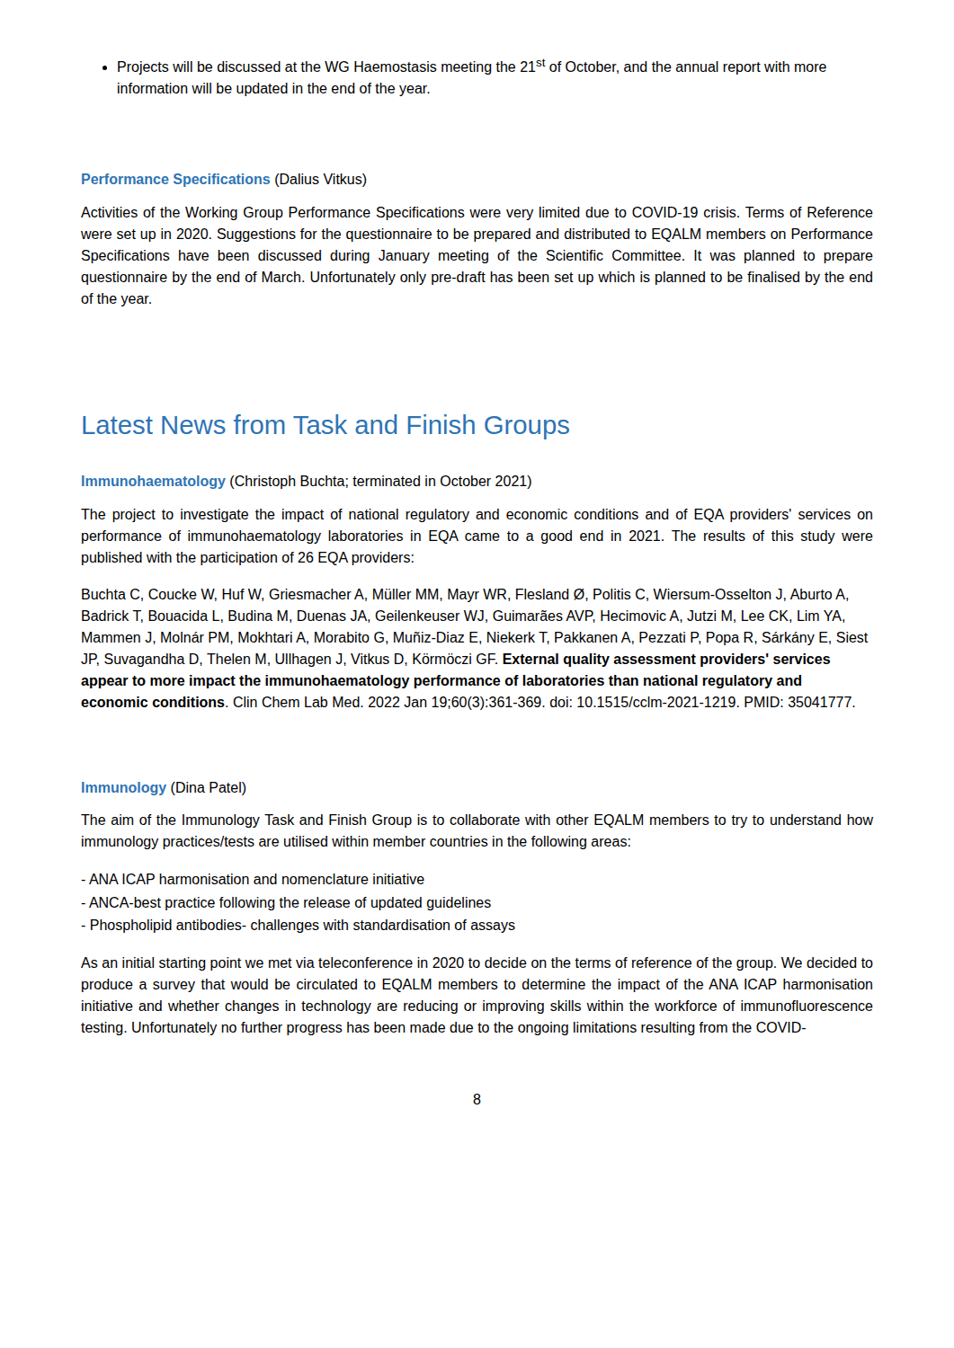Projects will be discussed at the WG Haemostasis meeting the 21st of October, and the annual report with more information will be updated in the end of the year.
Performance Specifications (Dalius Vitkus)
Activities of the Working Group Performance Specifications were very limited due to COVID-19 crisis. Terms of Reference were set up in 2020. Suggestions for the questionnaire to be prepared and distributed to EQALM members on Performance Specifications have been discussed during January meeting of the Scientific Committee. It was planned to prepare questionnaire by the end of March. Unfortunately only pre-draft has been set up which is planned to be finalised by the end of the year.
Latest News from Task and Finish Groups
Immunohaematology (Christoph Buchta; terminated in October 2021)
The project to investigate the impact of national regulatory and economic conditions and of EQA providers' services on performance of immunohaematology laboratories in EQA came to a good end in 2021. The results of this study were published with the participation of 26 EQA providers:
Buchta C, Coucke W, Huf W, Griesmacher A, Müller MM, Mayr WR, Flesland Ø, Politis C, Wiersum-Osselton J, Aburto A, Badrick T, Bouacida L, Budina M, Duenas JA, Geilenkeuser WJ, Guimarães AVP, Hecimovic A, Jutzi M, Lee CK, Lim YA, Mammen J, Molnár PM, Mokhtari A, Morabito G, Muñiz-Diaz E, Niekerk T, Pakkanen A, Pezzati P, Popa R, Sárkány E, Siest JP, Suvagandha D, Thelen M, Ullhagen J, Vitkus D, Körmöczi GF. External quality assessment providers' services appear to more impact the immunohaematology performance of laboratories than national regulatory and economic conditions. Clin Chem Lab Med. 2022 Jan 19;60(3):361-369. doi: 10.1515/cclm-2021-1219. PMID: 35041777.
Immunology (Dina Patel)
The aim of the Immunology Task and Finish Group is to collaborate with other EQALM members to try to understand how immunology practices/tests are utilised within member countries in the following areas:
- ANA ICAP harmonisation and nomenclature initiative
- ANCA-best practice following the release of updated guidelines
- Phospholipid antibodies- challenges with standardisation of assays
As an initial starting point we met via teleconference in 2020 to decide on the terms of reference of the group. We decided to produce a survey that would be circulated to EQALM members to determine the impact of the ANA ICAP harmonisation initiative and whether changes in technology are reducing or improving skills within the workforce of immunofluorescence testing. Unfortunately no further progress has been made due to the ongoing limitations resulting from the COVID-
8